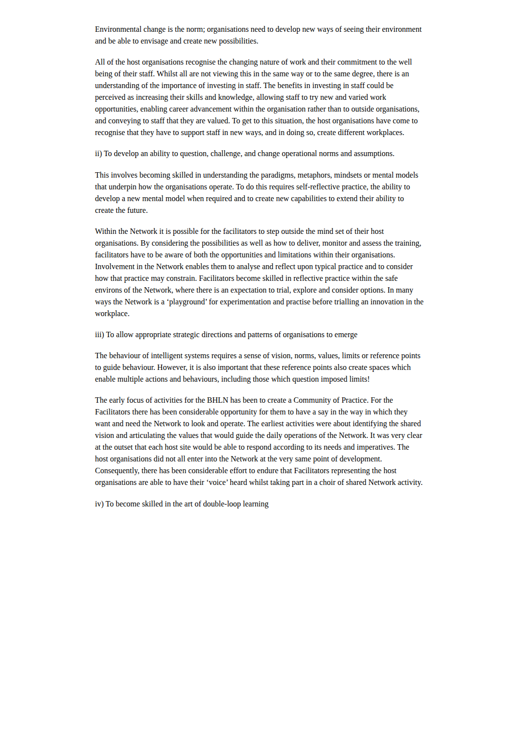Environmental change is the norm; organisations need to develop new ways of seeing their environment and be able to envisage and create new possibilities.
All of the host organisations recognise the changing nature of work and their commitment to the well being of their staff. Whilst all are not viewing this in the same way or to the same degree, there is an understanding of the importance of investing in staff. The benefits in investing in staff could be perceived as increasing their skills and knowledge, allowing staff to try new and varied work opportunities, enabling career advancement within the organisation rather than to outside organisations, and conveying to staff that they are valued. To get to this situation, the host organisations have come to recognise that they have to support staff in new ways, and in doing so, create different workplaces.
ii) To develop an ability to question, challenge, and change operational norms and assumptions.
This involves becoming skilled in understanding the paradigms, metaphors, mindsets or mental models that underpin how the organisations operate. To do this requires self-reflective practice, the ability to develop a new mental model when required and to create new capabilities to extend their ability to create the future.
Within the Network it is possible for the facilitators to step outside the mind set of their host organisations. By considering the possibilities as well as how to deliver, monitor and assess the training, facilitators have to be aware of both the opportunities and limitations within their organisations. Involvement in the Network enables them to analyse and reflect upon typical practice and to consider how that practice may constrain. Facilitators become skilled in reflective practice within the safe environs of the Network, where there is an expectation to trial, explore and consider options. In many ways the Network is a ‘playground’ for experimentation and practise before trialling an innovation in the workplace.
iii) To allow appropriate strategic directions and patterns of organisations to emerge
The behaviour of intelligent systems requires a sense of vision, norms, values, limits or reference points to guide behaviour. However, it is also important that these reference points also create spaces which enable multiple actions and behaviours, including those which question imposed limits!
The early focus of activities for the BHLN has been to create a Community of Practice. For the Facilitators there has been considerable opportunity for them to have a say in the way in which they want and need the Network to look and operate. The earliest activities were about identifying the shared vision and articulating the values that would guide the daily operations of the Network. It was very clear at the outset that each host site would be able to respond according to its needs and imperatives. The host organisations did not all enter into the Network at the very same point of development. Consequently, there has been considerable effort to endure that Facilitators representing the host organisations are able to have their ‘voice’ heard whilst taking part in a choir of shared Network activity.
iv) To become skilled in the art of double-loop learning